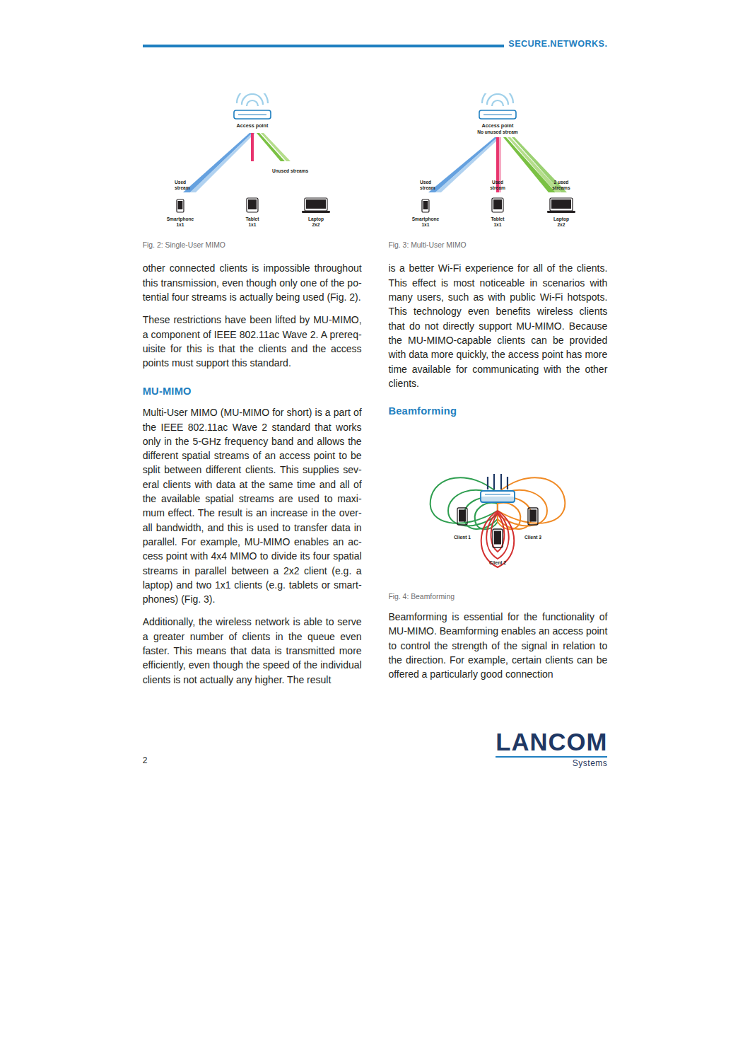SECURE.NETWORKS.
Access point Unused streams Used stream Smartphone 1x1 Tablet 1x1 Laptop 2x2
Fig. 2: Single-User MIMO
Access point No unused stream Used stream Used stream 2 used streams Smartphone 1x1 Tablet 1x1 Laptop 2x2
Fig. 3: Multi-User MIMO
other connected clients is impossible throughout this transmission, even though only one of the potential four streams is actually being used (Fig. 2).
These restrictions have been lifted by MU-MIMO, a component of IEEE 802.11ac Wave 2. A prerequisite for this is that the clients and the access points must support this standard.
MU-MIMO
Multi-User MIMO (MU-MIMO for short) is a part of the IEEE 802.11ac Wave 2 standard that works only in the 5-GHz frequency band and allows the different spatial streams of an access point to be split between different clients. This supplies several clients with data at the same time and all of the available spatial streams are used to maximum effect. The result is an increase in the overall bandwidth, and this is used to transfer data in parallel. For example, MU-MIMO enables an access point with 4x4 MIMO to divide its four spatial streams in parallel between a 2x2 client (e.g. a laptop) and two 1x1 clients (e.g. tablets or smartphones) (Fig. 3).
Additionally, the wireless network is able to serve a greater number of clients in the queue even faster. This means that data is transmitted more efficiently, even though the speed of the individual clients is not actually any higher. The result
is a better Wi-Fi experience for all of the clients. This effect is most noticeable in scenarios with many users, such as with public Wi-Fi hotspots. This technology even benefits wireless clients that do not directly support MU-MIMO. Because the MU-MIMO-capable clients can be provided with data more quickly, the access point has more time available for communicating with the other clients.
Beamforming
Client 1 Client 3 Client 2
Fig. 4: Beamforming
Beamforming is essential for the functionality of MU-MIMO. Beamforming enables an access point to control the strength of the signal in relation to the direction. For example, certain clients can be offered a particularly good connection
2
LANCOM
Systems